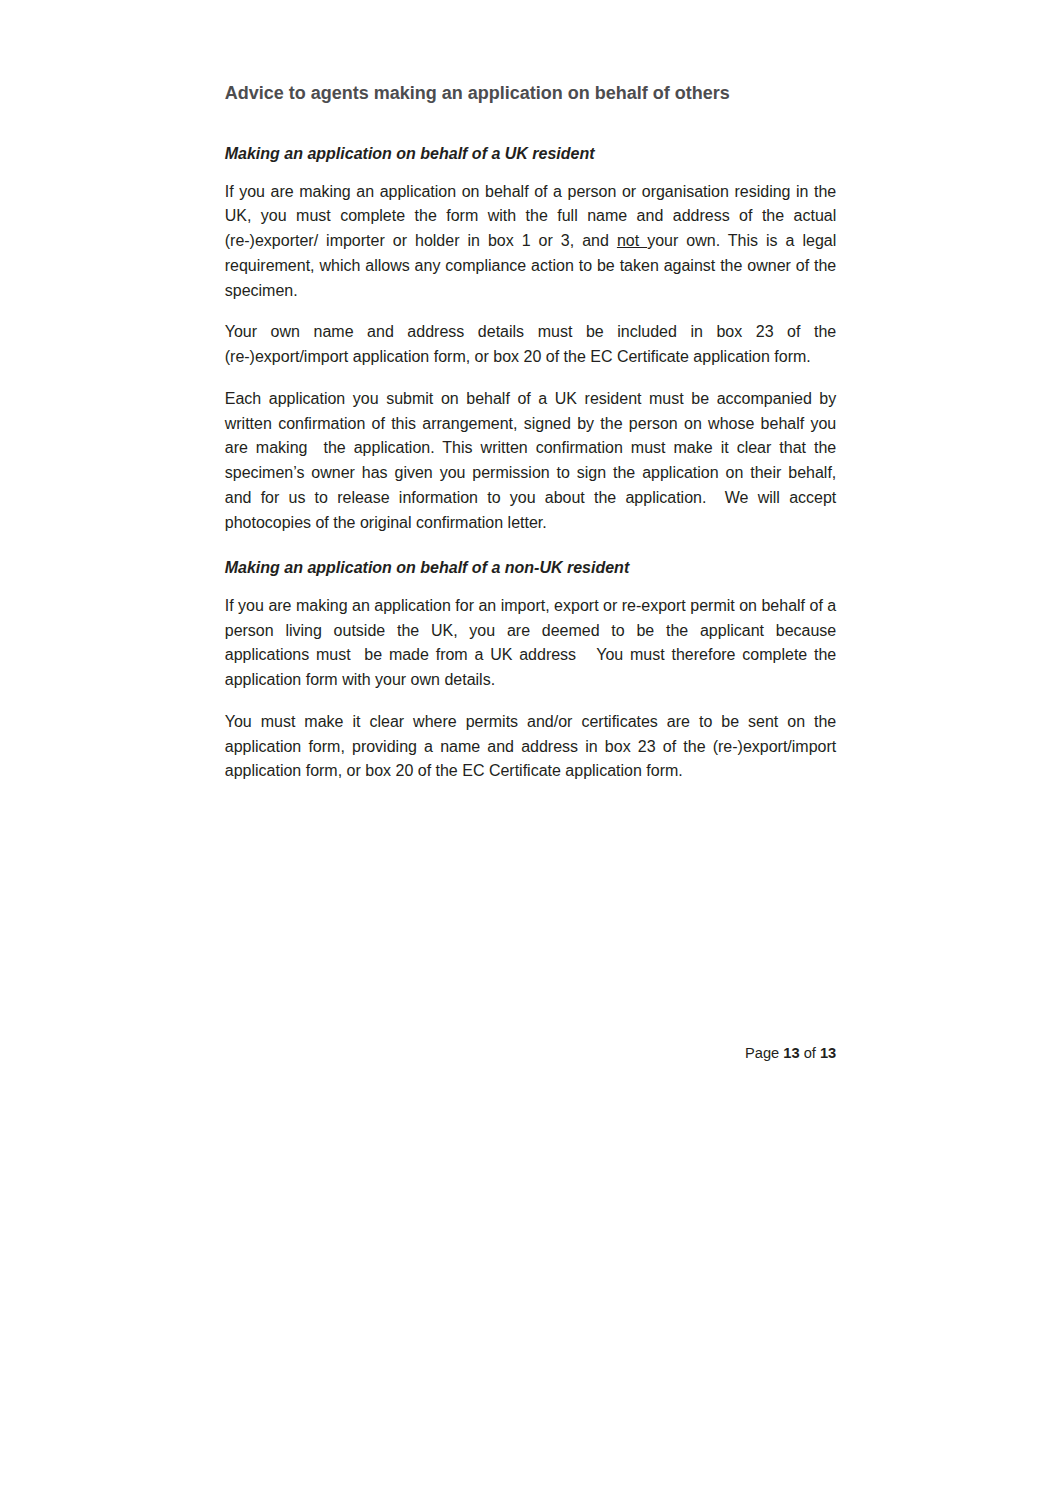Advice to agents making an application on behalf of others
Making an application on behalf of a UK resident
If you are making an application on behalf of a person or organisation residing in the UK, you must complete the form with the full name and address of the actual (re-)exporter/ importer or holder in box 1 or 3, and not your own. This is a legal requirement, which allows any compliance action to be taken against the owner of the specimen.
Your own name and address details must be included in box 23 of the (re-)export/import application form, or box 20 of the EC Certificate application form.
Each application you submit on behalf of a UK resident must be accompanied by written confirmation of this arrangement, signed by the person on whose behalf you are making the application. This written confirmation must make it clear that the specimen’s owner has given you permission to sign the application on their behalf, and for us to release information to you about the application. We will accept photocopies of the original confirmation letter.
Making an application on behalf of a non-UK resident
If you are making an application for an import, export or re-export permit on behalf of a person living outside the UK, you are deemed to be the applicant because applications must be made from a UK address You must therefore complete the application form with your own details.
You must make it clear where permits and/or certificates are to be sent on the application form, providing a name and address in box 23 of the (re-)export/import application form, or box 20 of the EC Certificate application form.
Page 13 of 13